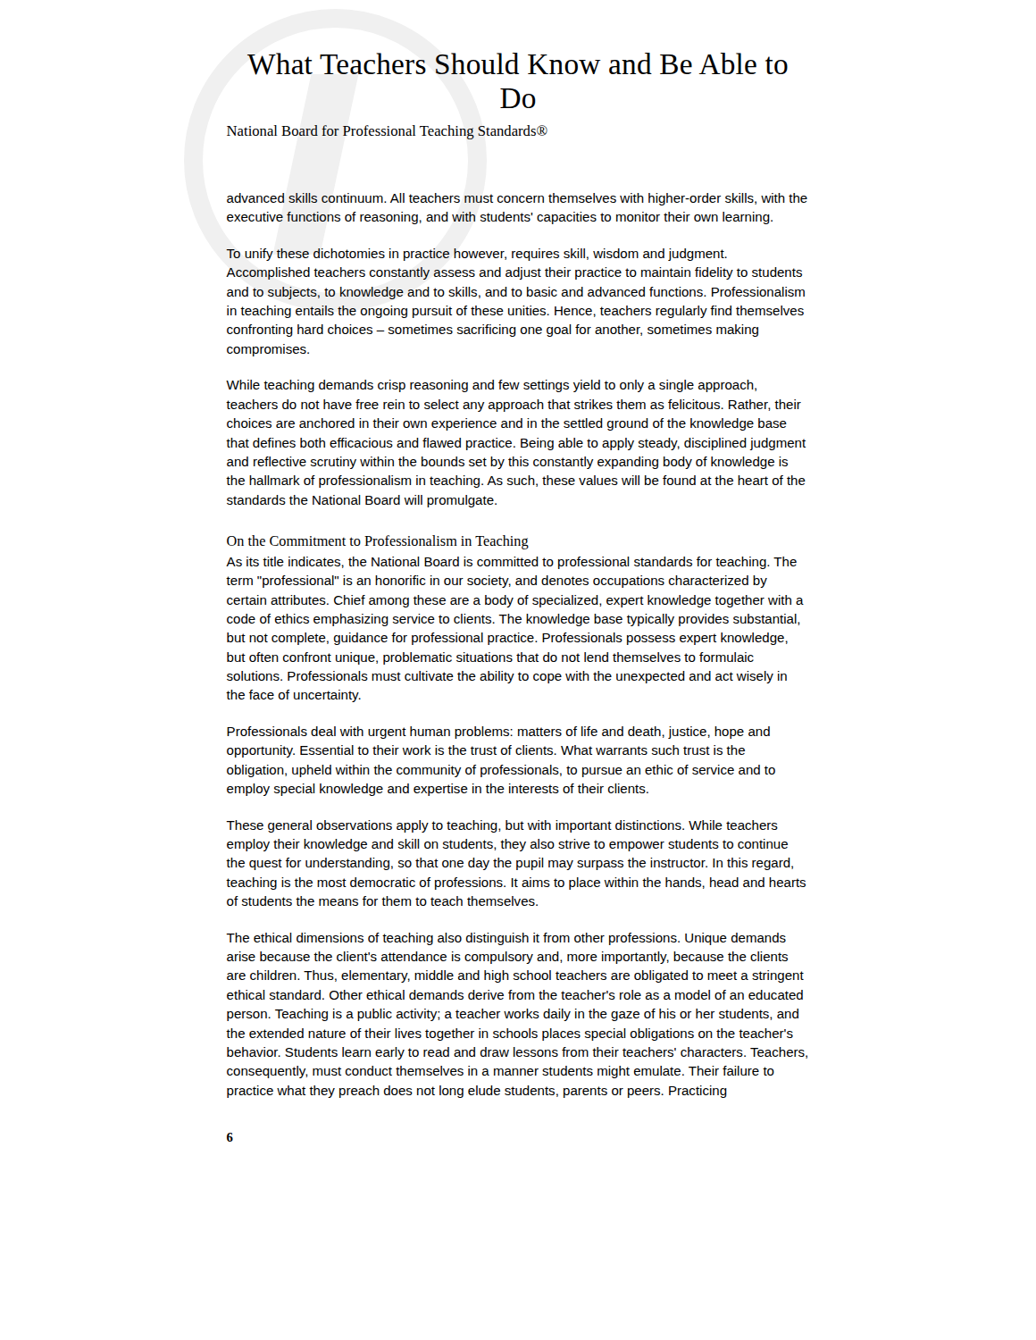What Teachers Should Know and Be Able to Do
National Board for Professional Teaching Standards®
advanced skills continuum. All teachers must concern themselves with higher-order skills, with the executive functions of reasoning, and with students' capacities to monitor their own learning.
To unify these dichotomies in practice however, requires skill, wisdom and judgment. Accomplished teachers constantly assess and adjust their practice to maintain fidelity to students and to subjects, to knowledge and to skills, and to basic and advanced functions. Professionalism in teaching entails the ongoing pursuit of these unities. Hence, teachers regularly find themselves confronting hard choices – sometimes sacrificing one goal for another, sometimes making compromises.
While teaching demands crisp reasoning and few settings yield to only a single approach, teachers do not have free rein to select any approach that strikes them as felicitous. Rather, their choices are anchored in their own experience and in the settled ground of the knowledge base that defines both efficacious and flawed practice. Being able to apply steady, disciplined judgment and reflective scrutiny within the bounds set by this constantly expanding body of knowledge is the hallmark of professionalism in teaching. As such, these values will be found at the heart of the standards the National Board will promulgate.
On the Commitment to Professionalism in Teaching
As its title indicates, the National Board is committed to professional standards for teaching. The term "professional" is an honorific in our society, and denotes occupations characterized by certain attributes. Chief among these are a body of specialized, expert knowledge together with a code of ethics emphasizing service to clients. The knowledge base typically provides substantial, but not complete, guidance for professional practice. Professionals possess expert knowledge, but often confront unique, problematic situations that do not lend themselves to formulaic solutions. Professionals must cultivate the ability to cope with the unexpected and act wisely in the face of uncertainty.
Professionals deal with urgent human problems: matters of life and death, justice, hope and opportunity. Essential to their work is the trust of clients. What warrants such trust is the obligation, upheld within the community of professionals, to pursue an ethic of service and to employ special knowledge and expertise in the interests of their clients.
These general observations apply to teaching, but with important distinctions. While teachers employ their knowledge and skill on students, they also strive to empower students to continue the quest for understanding, so that one day the pupil may surpass the instructor. In this regard, teaching is the most democratic of professions. It aims to place within the hands, head and hearts of students the means for them to teach themselves.
The ethical dimensions of teaching also distinguish it from other professions. Unique demands arise because the client's attendance is compulsory and, more importantly, because the clients are children. Thus, elementary, middle and high school teachers are obligated to meet a stringent ethical standard. Other ethical demands derive from the teacher's role as a model of an educated person. Teaching is a public activity; a teacher works daily in the gaze of his or her students, and the extended nature of their lives together in schools places special obligations on the teacher's behavior. Students learn early to read and draw lessons from their teachers' characters. Teachers, consequently, must conduct themselves in a manner students might emulate. Their failure to practice what they preach does not long elude students, parents or peers. Practicing
6